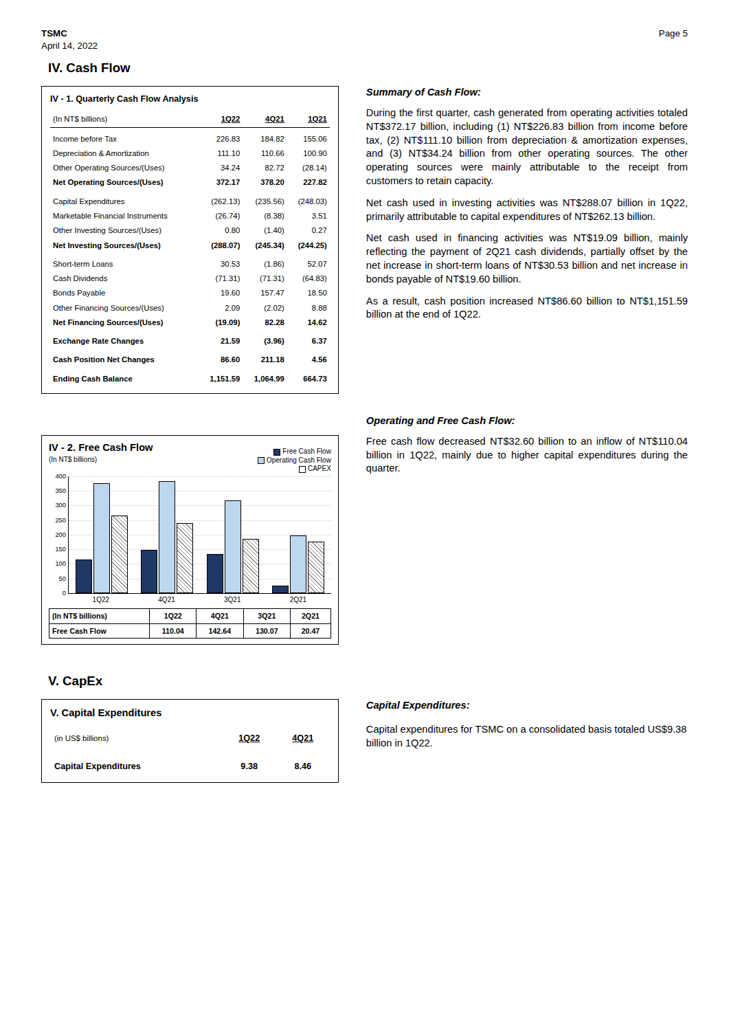TSMC
April 14, 2022
Page 5
IV. Cash Flow
IV - 1. Quarterly Cash Flow Analysis
| (In NT$ billions) | 1Q22 | 4Q21 | 1Q21 |
| --- | --- | --- | --- |
| Income before Tax | 226.83 | 184.82 | 155.06 |
| Depreciation & Amortization | 111.10 | 110.66 | 100.90 |
| Other Operating Sources/(Uses) | 34.24 | 82.72 | (28.14) |
| Net Operating Sources/(Uses) | 372.17 | 378.20 | 227.82 |
| Capital Expenditures | (262.13) | (235.56) | (248.03) |
| Marketable Financial Instruments | (26.74) | (8.38) | 3.51 |
| Other Investing Sources/(Uses) | 0.80 | (1.40) | 0.27 |
| Net Investing Sources/(Uses) | (288.07) | (245.34) | (244.25) |
| Short-term Loans | 30.53 | (1.86) | 52.07 |
| Cash Dividends | (71.31) | (71.31) | (64.83) |
| Bonds Payable | 19.60 | 157.47 | 18.50 |
| Other Financing Sources/(Uses) | 2.09 | (2.02) | 8.88 |
| Net Financing Sources/(Uses) | (19.09) | 82.28 | 14.62 |
| Exchange Rate Changes | 21.59 | (3.96) | 6.37 |
| Cash Position Net Changes | 86.60 | 211.18 | 4.56 |
| Ending Cash Balance | 1,151.59 | 1,064.99 | 664.73 |
Summary of Cash Flow:
During the first quarter, cash generated from operating activities totaled NT$372.17 billion, including (1) NT$226.83 billion from income before tax, (2) NT$111.10 billion from depreciation & amortization expenses, and (3) NT$34.24 billion from other operating sources. The other operating sources were mainly attributable to the receipt from customers to retain capacity.
Net cash used in investing activities was NT$288.07 billion in 1Q22, primarily attributable to capital expenditures of NT$262.13 billion.
Net cash used in financing activities was NT$19.09 billion, mainly reflecting the payment of 2Q21 cash dividends, partially offset by the net increase in short-term loans of NT$30.53 billion and net increase in bonds payable of NT$19.60 billion.
As a result, cash position increased NT$86.60 billion to NT$1,151.59 billion at the end of 1Q22.
IV - 2. Free Cash Flow
(In NT$ billions)
Free Cash Flow
Operating Cash Flow
CAPEX
400
350
300
250
200
150
100
50
0
1Q22
4Q21
3Q21
2Q21
| (In NT$ billions) | 1Q22 | 4Q21 | 3Q21 | 2Q21 |
| Free Cash Flow | 110.04 | 142.64 | 130.07 | 20.47 |
Operating and Free Cash Flow:
Free cash flow decreased NT$32.60 billion to an inflow of NT$110.04 billion in 1Q22, mainly due to higher capital expenditures during the quarter.
V. CapEx
V. Capital Expenditures
| (in US$ billions) | 1Q22 | 4Q21 |
| --- | --- | --- |
| Capital Expenditures | 9.38 | 8.46 |
Capital Expenditures:
Capital expenditures for TSMC on a consolidated basis totaled US$9.38 billion in 1Q22.